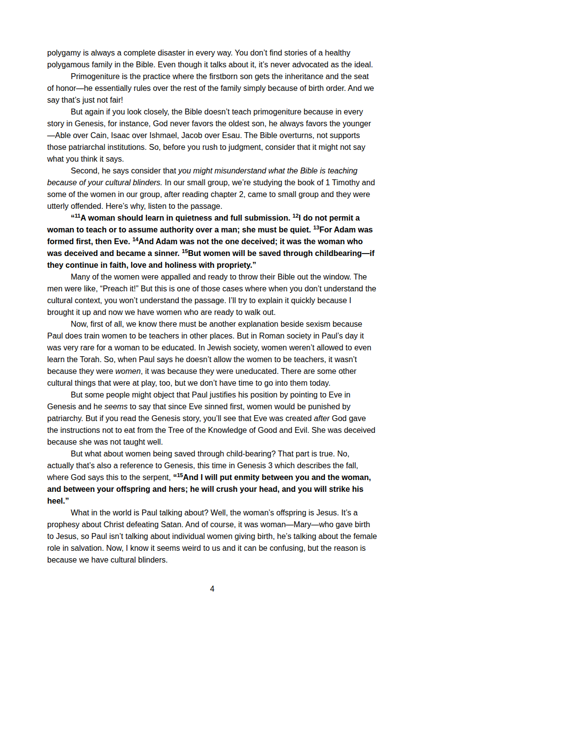polygamy is always a complete disaster in every way. You don’t find stories of a healthy polygamous family in the Bible. Even though it talks about it, it’s never advocated as the ideal.
Primogeniture is the practice where the firstborn son gets the inheritance and the seat of honor—he essentially rules over the rest of the family simply because of birth order. And we say that’s just not fair!
But again if you look closely, the Bible doesn’t teach primogeniture because in every story in Genesis, for instance, God never favors the oldest son, he always favors the younger—Able over Cain, Isaac over Ishmael, Jacob over Esau. The Bible overturns, not supports those patriarchal institutions. So, before you rush to judgment, consider that it might not say what you think it says.
Second, he says consider that you might misunderstand what the Bible is teaching because of your cultural blinders. In our small group, we’re studying the book of 1 Timothy and some of the women in our group, after reading chapter 2, came to small group and they were utterly offended. Here’s why, listen to the passage.
“11A woman should learn in quietness and full submission. 12I do not permit a woman to teach or to assume authority over a man; she must be quiet. 13For Adam was formed first, then Eve. 14And Adam was not the one deceived; it was the woman who was deceived and became a sinner. 15But women will be saved through childbearing—if they continue in faith, love and holiness with propriety.”
Many of the women were appalled and ready to throw their Bible out the window. The men were like, “Preach it!” But this is one of those cases where when you don’t understand the cultural context, you won’t understand the passage. I’ll try to explain it quickly because I brought it up and now we have women who are ready to walk out.
Now, first of all, we know there must be another explanation beside sexism because Paul does train women to be teachers in other places. But in Roman society in Paul’s day it was very rare for a woman to be educated. In Jewish society, women weren’t allowed to even learn the Torah. So, when Paul says he doesn’t allow the women to be teachers, it wasn’t because they were women, it was because they were uneducated. There are some other cultural things that were at play, too, but we don’t have time to go into them today.
But some people might object that Paul justifies his position by pointing to Eve in Genesis and he seems to say that since Eve sinned first, women would be punished by patriarchy. But if you read the Genesis story, you’ll see that Eve was created after God gave the instructions not to eat from the Tree of the Knowledge of Good and Evil. She was deceived because she was not taught well.
But what about women being saved through child-bearing? That part is true. No, actually that’s also a reference to Genesis, this time in Genesis 3 which describes the fall, where God says this to the serpent, “15And I will put enmity between you and the woman, and between your offspring and hers; he will crush your head, and you will strike his heel.”
What in the world is Paul talking about? Well, the woman’s offspring is Jesus. It’s a prophesy about Christ defeating Satan. And of course, it was woman—Mary—who gave birth to Jesus, so Paul isn’t talking about individual women giving birth, he’s talking about the female role in salvation. Now, I know it seems weird to us and it can be confusing, but the reason is because we have cultural blinders.
4